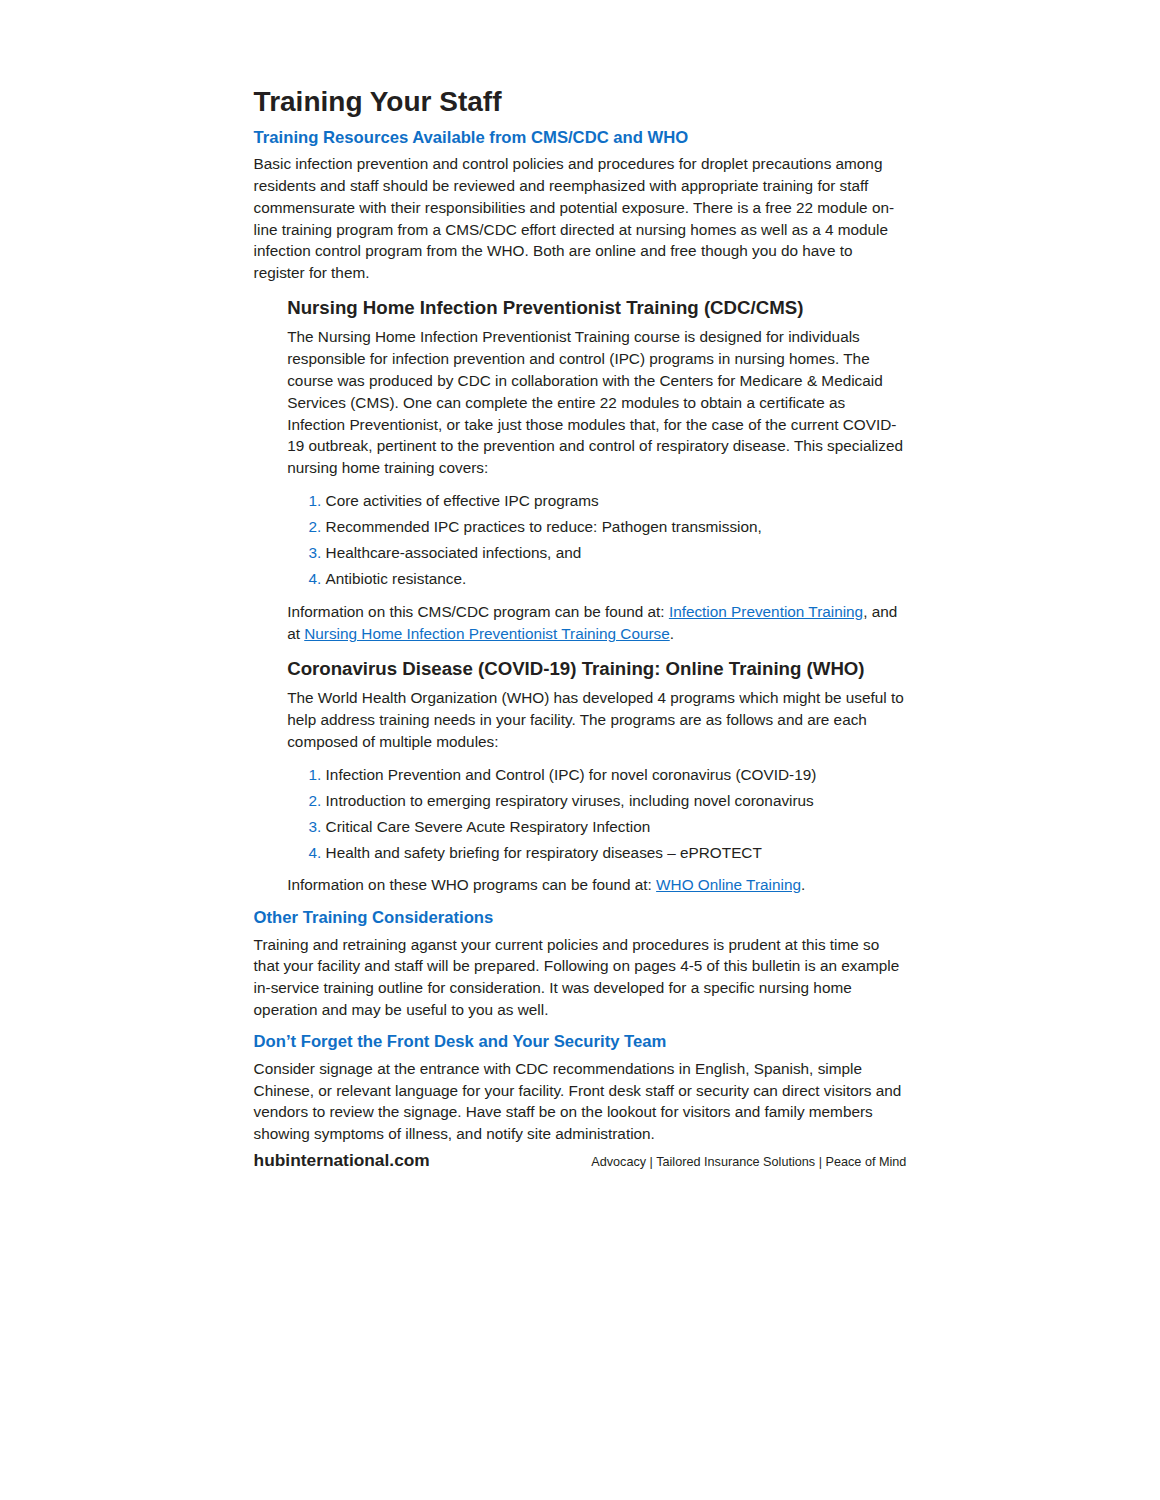Training Your Staff
Training Resources Available from CMS/CDC and WHO
Basic infection prevention and control policies and procedures for droplet precautions among residents and staff should be reviewed and reemphasized with appropriate training for staff commensurate with their responsibilities and potential exposure. There is a free 22 module on-line training program from a CMS/CDC effort directed at nursing homes as well as a 4 module infection control program from the WHO. Both are online and free though you do have to register for them.
Nursing Home Infection Preventionist Training (CDC/CMS)
The Nursing Home Infection Preventionist Training course is designed for individuals responsible for infection prevention and control (IPC) programs in nursing homes. The course was produced by CDC in collaboration with the Centers for Medicare & Medicaid Services (CMS). One can complete the entire 22 modules to obtain a certificate as Infection Preventionist, or take just those modules that, for the case of the current COVID-19 outbreak, pertinent to the prevention and control of respiratory disease. This specialized nursing home training covers:
Core activities of effective IPC programs
Recommended IPC practices to reduce: Pathogen transmission,
Healthcare-associated infections, and
Antibiotic resistance.
Information on this CMS/CDC program can be found at: Infection Prevention Training, and at Nursing Home Infection Preventionist Training Course.
Coronavirus Disease (COVID-19) Training: Online Training (WHO)
The World Health Organization (WHO) has developed 4 programs which might be useful to help address training needs in your facility. The programs are as follows and are each composed of multiple modules:
Infection Prevention and Control (IPC) for novel coronavirus (COVID-19)
Introduction to emerging respiratory viruses, including novel coronavirus
Critical Care Severe Acute Respiratory Infection
Health and safety briefing for respiratory diseases – ePROTECT
Information on these WHO programs can be found at: WHO Online Training.
Other Training Considerations
Training and retraining aganst your current policies and procedures is prudent at this time so that your facility and staff will be prepared. Following on pages 4-5 of this bulletin is an example in-service training outline for consideration. It was developed for a specific nursing home operation and may be useful to you as well.
Don’t Forget the Front Desk and Your Security Team
Consider signage at the entrance with CDC recommendations in English, Spanish, simple Chinese, or relevant language for your facility. Front desk staff or security can direct visitors and vendors to review the signage. Have staff be on the lookout for visitors and family members showing symptoms of illness, and notify site administration.
hubinternational.com Advocacy | Tailored Insurance Solutions | Peace of Mind